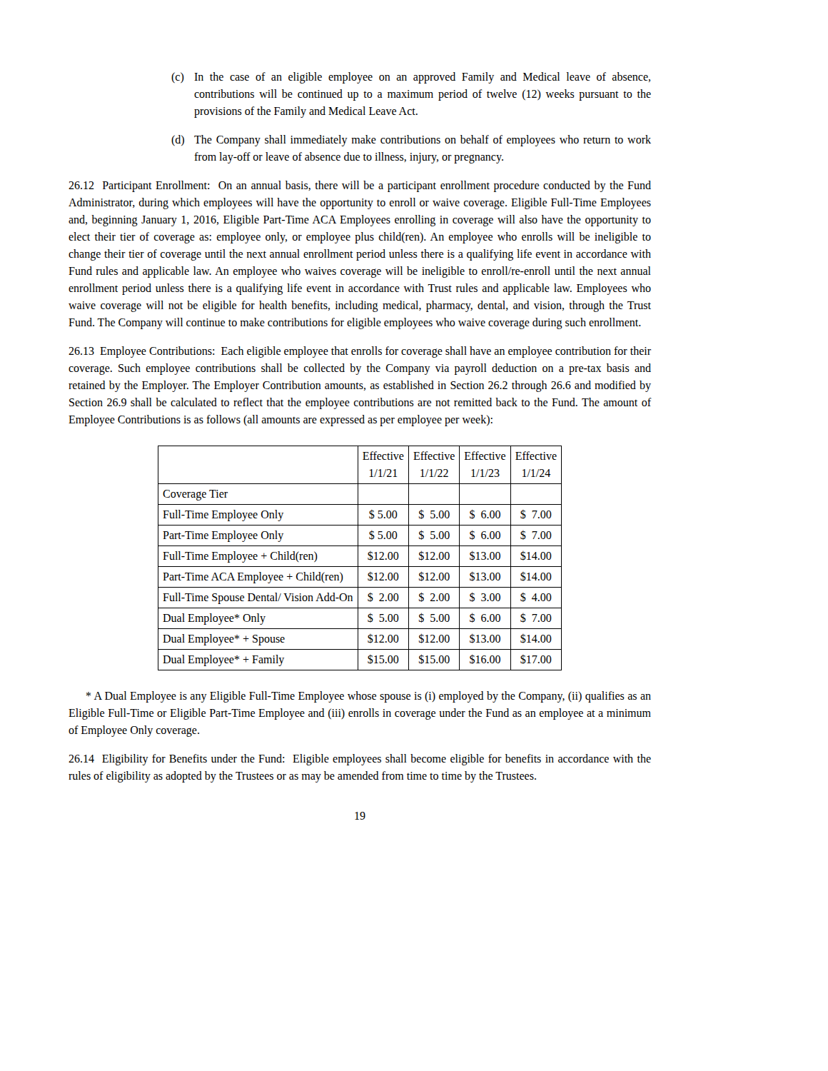(c) In the case of an eligible employee on an approved Family and Medical leave of absence, contributions will be continued up to a maximum period of twelve (12) weeks pursuant to the provisions of the Family and Medical Leave Act.
(d) The Company shall immediately make contributions on behalf of employees who return to work from lay-off or leave of absence due to illness, injury, or pregnancy.
26.12 Participant Enrollment: On an annual basis, there will be a participant enrollment procedure conducted by the Fund Administrator, during which employees will have the opportunity to enroll or waive coverage. Eligible Full-Time Employees and, beginning January 1, 2016, Eligible Part-Time ACA Employees enrolling in coverage will also have the opportunity to elect their tier of coverage as: employee only, or employee plus child(ren). An employee who enrolls will be ineligible to change their tier of coverage until the next annual enrollment period unless there is a qualifying life event in accordance with Fund rules and applicable law. An employee who waives coverage will be ineligible to enroll/re-enroll until the next annual enrollment period unless there is a qualifying life event in accordance with Trust rules and applicable law. Employees who waive coverage will not be eligible for health benefits, including medical, pharmacy, dental, and vision, through the Trust Fund. The Company will continue to make contributions for eligible employees who waive coverage during such enrollment.
26.13 Employee Contributions: Each eligible employee that enrolls for coverage shall have an employee contribution for their coverage. Such employee contributions shall be collected by the Company via payroll deduction on a pre-tax basis and retained by the Employer. The Employer Contribution amounts, as established in Section 26.2 through 26.6 and modified by Section 26.9 shall be calculated to reflect that the employee contributions are not remitted back to the Fund. The amount of Employee Contributions is as follows (all amounts are expressed as per employee per week):
| | Effective 1/1/21 | Effective 1/1/22 | Effective 1/1/23 | Effective 1/1/24 |
| --- | --- | --- | --- | --- |
| Coverage Tier | | | | |
| Full-Time Employee Only | $ 5.00 | $ 5.00 | $ 6.00 | $ 7.00 |
| Part-Time Employee Only | $ 5.00 | $ 5.00 | $ 6.00 | $ 7.00 |
| Full-Time Employee + Child(ren) | $12.00 | $12.00 | $13.00 | $14.00 |
| Part-Time ACA Employee + Child(ren) | $12.00 | $12.00 | $13.00 | $14.00 |
| Full-Time Spouse Dental/ Vision Add-On | $ 2.00 | $ 2.00 | $ 3.00 | $ 4.00 |
| Dual Employee* Only | $ 5.00 | $ 5.00 | $ 6.00 | $ 7.00 |
| Dual Employee* + Spouse | $12.00 | $12.00 | $13.00 | $14.00 |
| Dual Employee* + Family | $15.00 | $15.00 | $16.00 | $17.00 |
* A Dual Employee is any Eligible Full-Time Employee whose spouse is (i) employed by the Company, (ii) qualifies as an Eligible Full-Time or Eligible Part-Time Employee and (iii) enrolls in coverage under the Fund as an employee at a minimum of Employee Only coverage.
26.14 Eligibility for Benefits under the Fund: Eligible employees shall become eligible for benefits in accordance with the rules of eligibility as adopted by the Trustees or as may be amended from time to time by the Trustees.
19